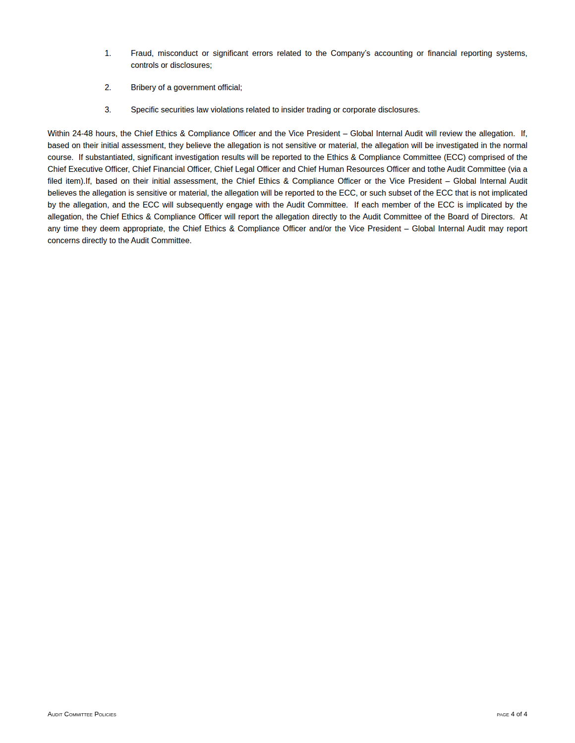1. Fraud, misconduct or significant errors related to the Company’s accounting or financial reporting systems, controls or disclosures;
2. Bribery of a government official;
3. Specific securities law violations related to insider trading or corporate disclosures.
Within 24-48 hours, the Chief Ethics & Compliance Officer and the Vice President – Global Internal Audit will review the allegation. If, based on their initial assessment, they believe the allegation is not sensitive or material, the allegation will be investigated in the normal course. If substantiated, significant investigation results will be reported to the Ethics & Compliance Committee (ECC) comprised of the Chief Executive Officer, Chief Financial Officer, Chief Legal Officer and Chief Human Resources Officer and tothe Audit Committee (via a filed item).If, based on their initial assessment, the Chief Ethics & Compliance Officer or the Vice President – Global Internal Audit believes the allegation is sensitive or material, the allegation will be reported to the ECC, or such subset of the ECC that is not implicated by the allegation, and the ECC will subsequently engage with the Audit Committee. If each member of the ECC is implicated by the allegation, the Chief Ethics & Compliance Officer will report the allegation directly to the Audit Committee of the Board of Directors. At any time they deem appropriate, the Chief Ethics & Compliance Officer and/or the Vice President – Global Internal Audit may report concerns directly to the Audit Committee.
Audit Committee Policies page 4 of 4